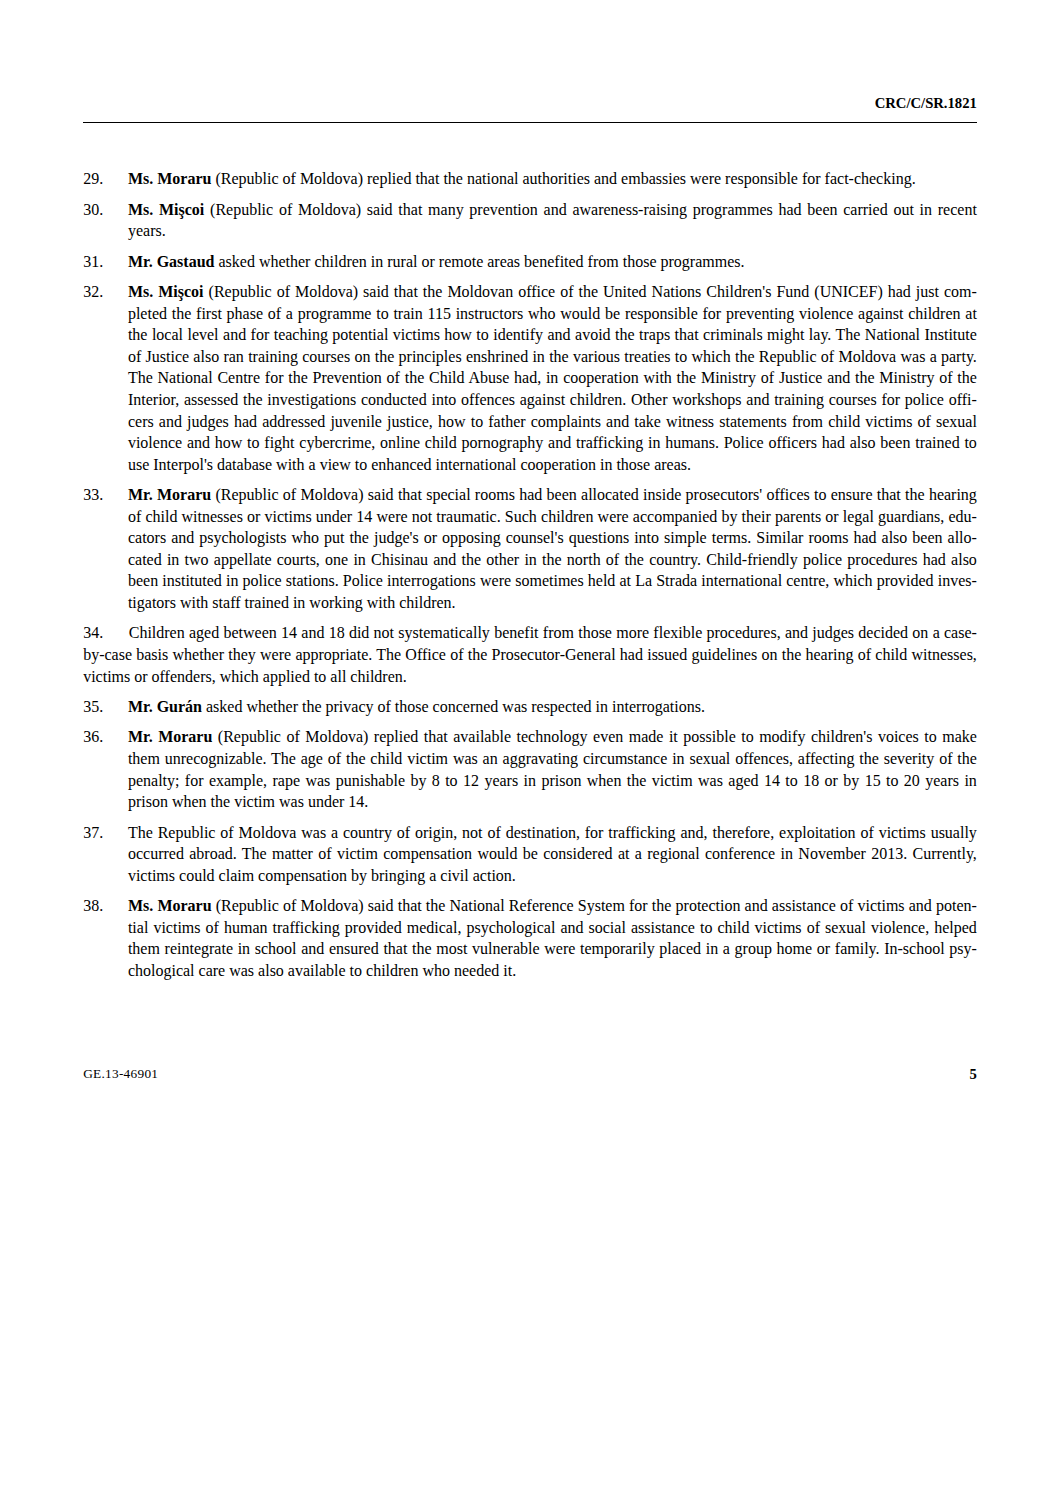CRC/C/SR.1821
29.
Ms. Moraru (Republic of Moldova) replied that the national authorities and embassies were responsible for fact-checking.
30.
Ms. Mişcoi (Republic of Moldova) said that many prevention and awareness-raising programmes had been carried out in recent years.
31.
Mr. Gastaud asked whether children in rural or remote areas benefited from those programmes.
32.
Ms. Mişcoi (Republic of Moldova) said that the Moldovan office of the United Nations Children's Fund (UNICEF) had just completed the first phase of a programme to train 115 instructors who would be responsible for preventing violence against children at the local level and for teaching potential victims how to identify and avoid the traps that criminals might lay. The National Institute of Justice also ran training courses on the principles enshrined in the various treaties to which the Republic of Moldova was a party. The National Centre for the Prevention of the Child Abuse had, in cooperation with the Ministry of Justice and the Ministry of the Interior, assessed the investigations conducted into offences against children. Other workshops and training courses for police officers and judges had addressed juvenile justice, how to father complaints and take witness statements from child victims of sexual violence and how to fight cybercrime, online child pornography and trafficking in humans. Police officers had also been trained to use Interpol's database with a view to enhanced international cooperation in those areas.
33.
Mr. Moraru (Republic of Moldova) said that special rooms had been allocated inside prosecutors' offices to ensure that the hearing of child witnesses or victims under 14 were not traumatic. Such children were accompanied by their parents or legal guardians, educators and psychologists who put the judge's or opposing counsel's questions into simple terms. Similar rooms had also been allocated in two appellate courts, one in Chisinau and the other in the north of the country. Child-friendly police procedures had also been instituted in police stations. Police interrogations were sometimes held at La Strada international centre, which provided investigators with staff trained in working with children.
34. Children aged between 14 and 18 did not systematically benefit from those more flexible procedures, and judges decided on a case-by-case basis whether they were appropriate. The Office of the Prosecutor-General had issued guidelines on the hearing of child witnesses, victims or offenders, which applied to all children.
35.
Mr. Gurán asked whether the privacy of those concerned was respected in interrogations.
36.
Mr. Moraru (Republic of Moldova) replied that available technology even made it possible to modify children's voices to make them unrecognizable. The age of the child victim was an aggravating circumstance in sexual offences, affecting the severity of the penalty; for example, rape was punishable by 8 to 12 years in prison when the victim was aged 14 to 18 or by 15 to 20 years in prison when the victim was under 14.
37.
The Republic of Moldova was a country of origin, not of destination, for trafficking and, therefore, exploitation of victims usually occurred abroad. The matter of victim compensation would be considered at a regional conference in November 2013. Currently, victims could claim compensation by bringing a civil action.
38.
Ms. Moraru (Republic of Moldova) said that the National Reference System for the protection and assistance of victims and potential victims of human trafficking provided medical, psychological and social assistance to child victims of sexual violence, helped them reintegrate in school and ensured that the most vulnerable were temporarily placed in a group home or family. In-school psychological care was also available to children who needed it.
GE.13-46901
5